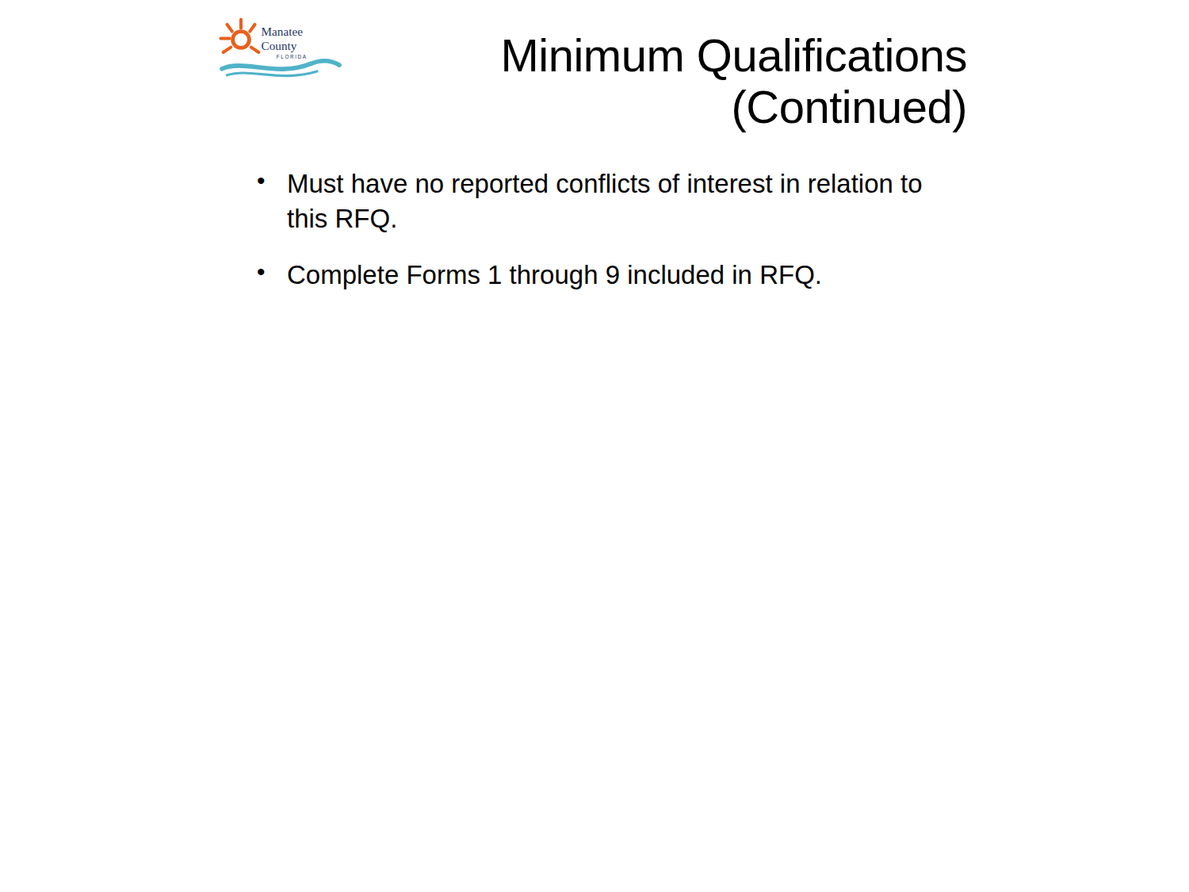Manatee County FLORIDA
Minimum Qualifications
(Continued)
Must have no reported conflicts of interest in relation to this RFQ.
Complete Forms 1 through 9 included in RFQ.